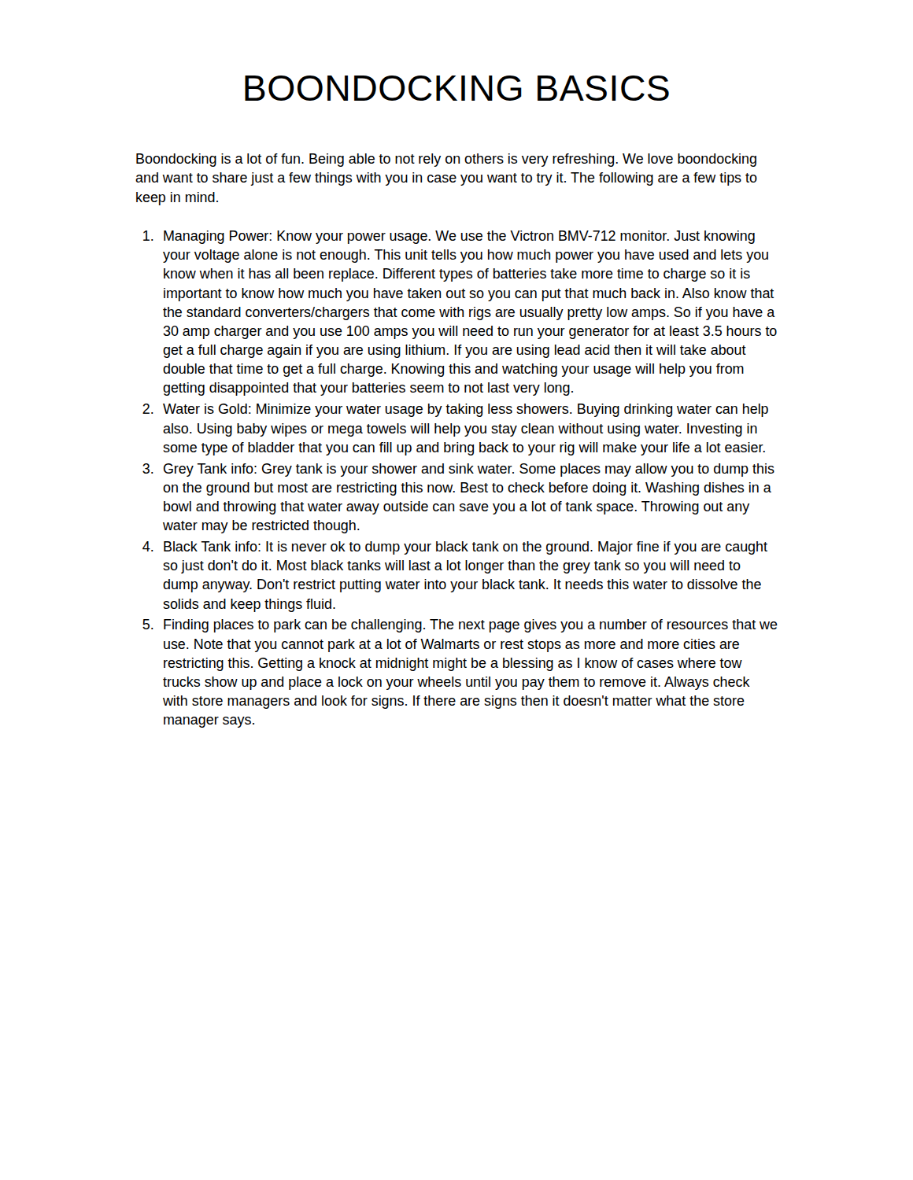BOONDOCKING BASICS
Boondocking is a lot of fun. Being able to not rely on others is very refreshing. We love boondocking and want to share just a few things with you in case you want to try it. The following are a few tips to keep in mind.
Managing Power: Know your power usage. We use the Victron BMV-712 monitor. Just knowing your voltage alone is not enough. This unit tells you how much power you have used and lets you know when it has all been replace. Different types of batteries take more time to charge so it is important to know how much you have taken out so you can put that much back in. Also know that the standard converters/chargers that come with rigs are usually pretty low amps. So if you have a 30 amp charger and you use 100 amps you will need to run your generator for at least 3.5 hours to get a full charge again if you are using lithium. If you are using lead acid then it will take about double that time to get a full charge. Knowing this and watching your usage will help you from getting disappointed that your batteries seem to not last very long.
Water is Gold: Minimize your water usage by taking less showers. Buying drinking water can help also. Using baby wipes or mega towels will help you stay clean without using water. Investing in some type of bladder that you can fill up and bring back to your rig will make your life a lot easier.
Grey Tank info: Grey tank is your shower and sink water. Some places may allow you to dump this on the ground but most are restricting this now. Best to check before doing it. Washing dishes in a bowl and throwing that water away outside can save you a lot of tank space. Throwing out any water may be restricted though.
Black Tank info: It is never ok to dump your black tank on the ground. Major fine if you are caught so just don't do it. Most black tanks will last a lot longer than the grey tank so you will need to dump anyway. Don't restrict putting water into your black tank. It needs this water to dissolve the solids and keep things fluid.
Finding places to park can be challenging. The next page gives you a number of resources that we use. Note that you cannot park at a lot of Walmarts or rest stops as more and more cities are restricting this. Getting a knock at midnight might be a blessing as I know of cases where tow trucks show up and place a lock on your wheels until you pay them to remove it. Always check with store managers and look for signs. If there are signs then it doesn't matter what the store manager says.